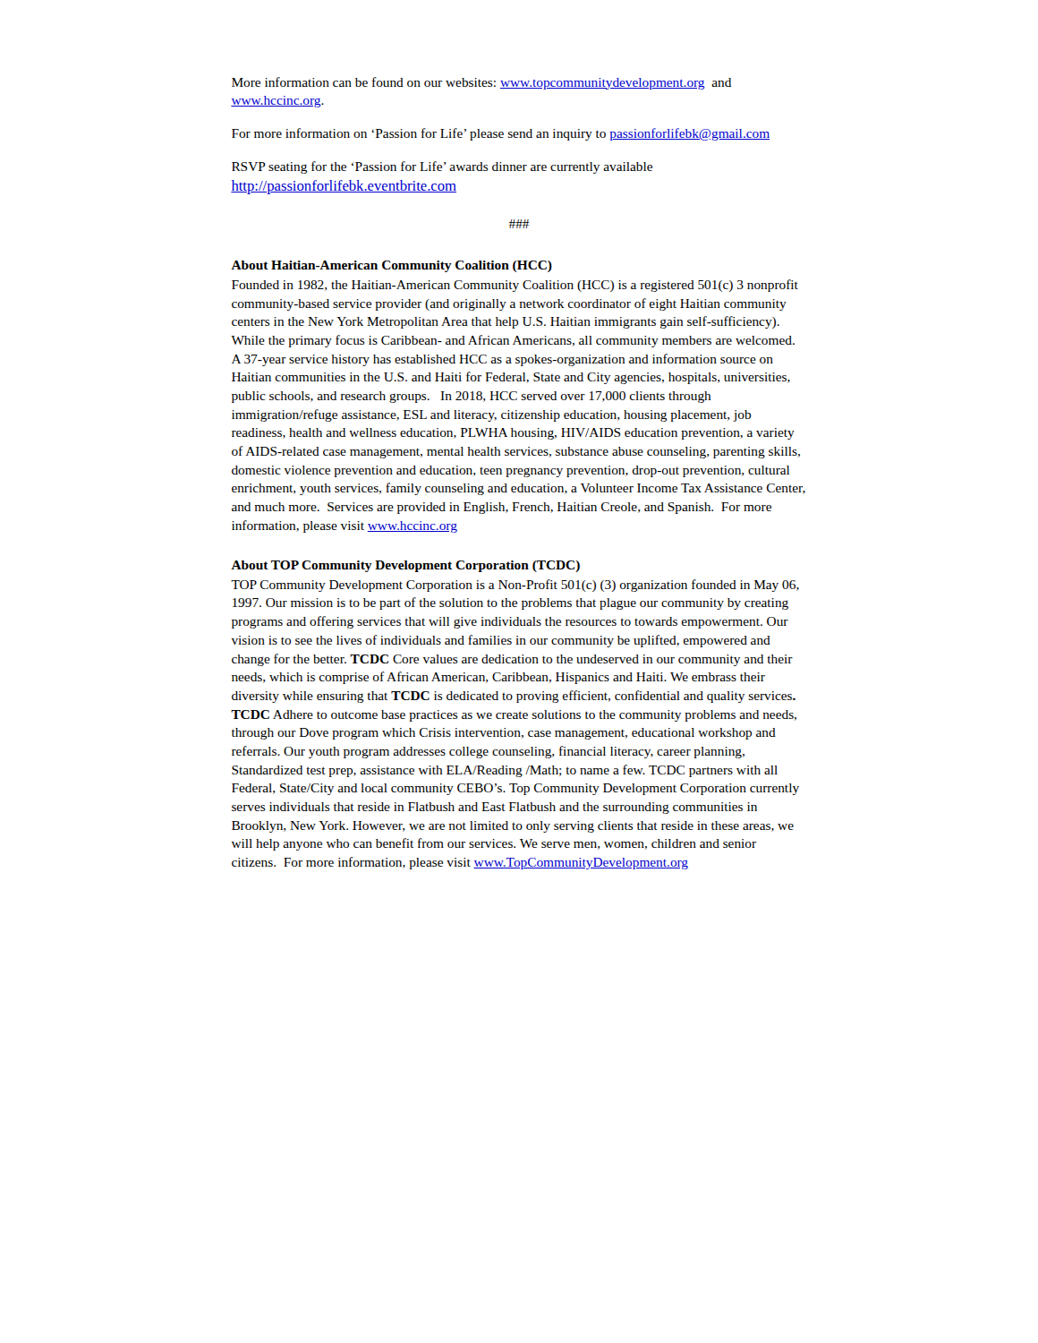More information can be found on our websites: www.topcommunitydevelopment.org and www.hccinc.org.
For more information on ‘Passion for Life’ please send an inquiry to passionforlifebk@gmail.com
RSVP seating for the ‘Passion for Life’ awards dinner are currently available http://passionforlifebk.eventbrite.com
###
About Haitian-American Community Coalition (HCC)
Founded in 1982, the Haitian-American Community Coalition (HCC) is a registered 501(c) 3 nonprofit community-based service provider (and originally a network coordinator of eight Haitian community centers in the New York Metropolitan Area that help U.S. Haitian immigrants gain self-sufficiency). While the primary focus is Caribbean- and African Americans, all community members are welcomed. A 37-year service history has established HCC as a spokes-organization and information source on Haitian communities in the U.S. and Haiti for Federal, State and City agencies, hospitals, universities, public schools, and research groups. In 2018, HCC served over 17,000 clients through immigration/refuge assistance, ESL and literacy, citizenship education, housing placement, job readiness, health and wellness education, PLWHA housing, HIV/AIDS education prevention, a variety of AIDS-related case management, mental health services, substance abuse counseling, parenting skills, domestic violence prevention and education, teen pregnancy prevention, drop-out prevention, cultural enrichment, youth services, family counseling and education, a Volunteer Income Tax Assistance Center, and much more. Services are provided in English, French, Haitian Creole, and Spanish. For more information, please visit www.hccinc.org
About TOP Community Development Corporation (TCDC)
TOP Community Development Corporation is a Non-Profit 501(c) (3) organization founded in May 06, 1997. Our mission is to be part of the solution to the problems that plague our community by creating programs and offering services that will give individuals the resources to towards empowerment. Our vision is to see the lives of individuals and families in our community be uplifted, empowered and change for the better. TCDC Core values are dedication to the undeserved in our community and their needs, which is comprise of African American, Caribbean, Hispanics and Haiti. We embrass their diversity while ensuring that TCDC is dedicated to proving efficient, confidential and quality services. TCDC Adhere to outcome base practices as we create solutions to the community problems and needs, through our Dove program which Crisis intervention, case management, educational workshop and referrals. Our youth program addresses college counseling, financial literacy, career planning, Standardized test prep, assistance with ELA/Reading /Math; to name a few. TCDC partners with all Federal, State/City and local community CEBO’s. Top Community Development Corporation currently serves individuals that reside in Flatbush and East Flatbush and the surrounding communities in Brooklyn, New York. However, we are not limited to only serving clients that reside in these areas, we will help anyone who can benefit from our services. We serve men, women, children and senior citizens. For more information, please visit www.TopCommunityDevelopment.org